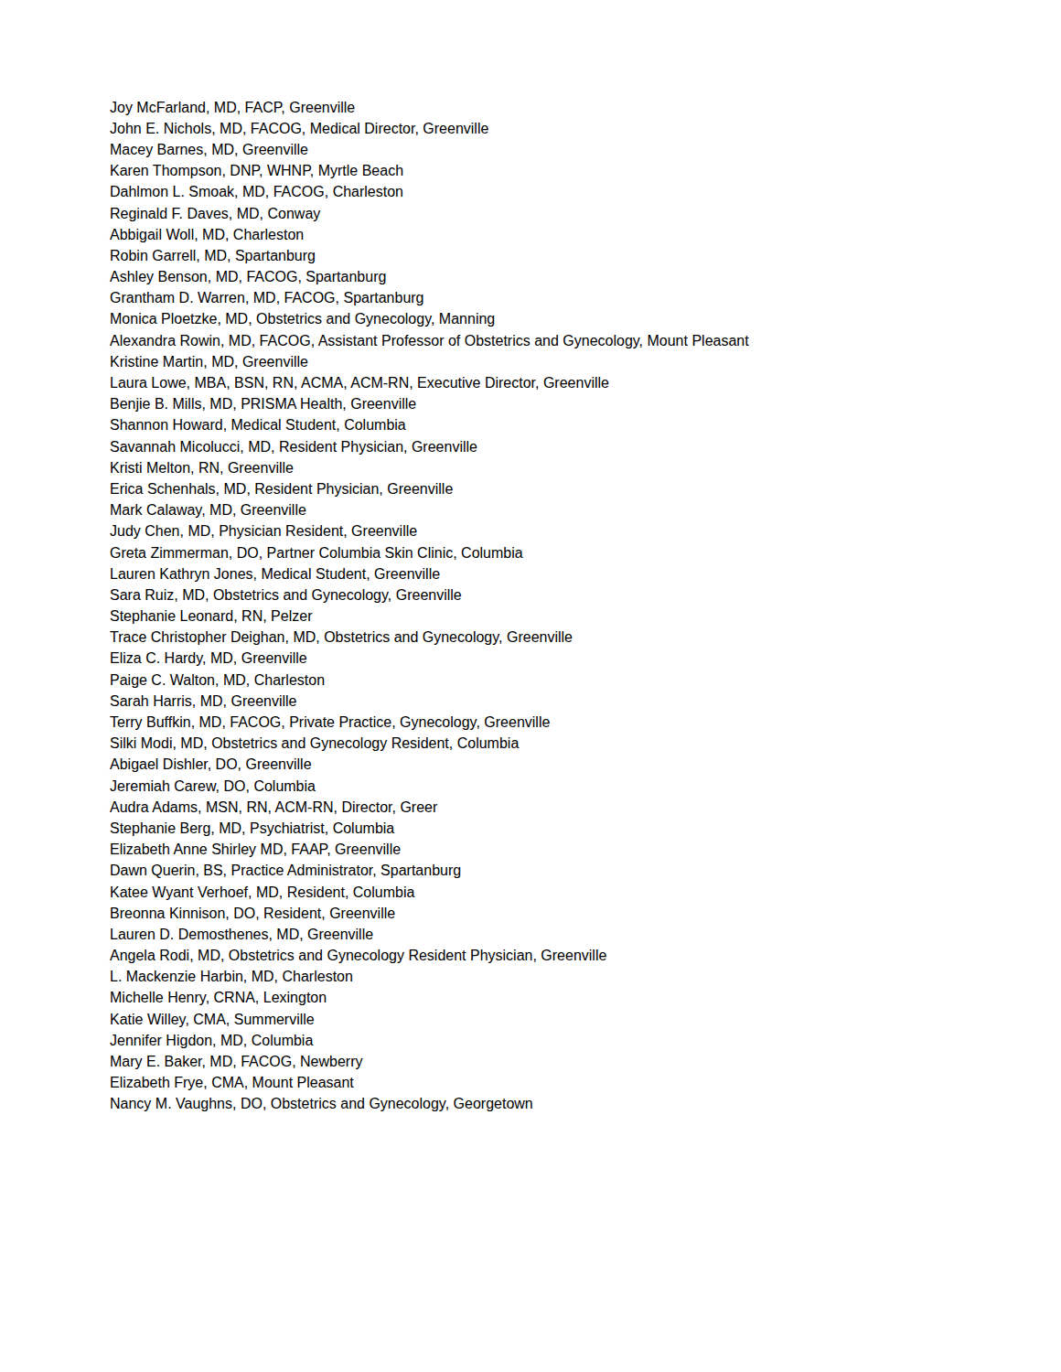Joy McFarland, MD, FACP, Greenville
John E. Nichols, MD, FACOG, Medical Director, Greenville
Macey Barnes, MD, Greenville
Karen Thompson, DNP, WHNP, Myrtle Beach
Dahlmon L. Smoak, MD, FACOG, Charleston
Reginald F. Daves, MD, Conway
Abbigail Woll, MD, Charleston
Robin Garrell, MD, Spartanburg
Ashley Benson, MD, FACOG, Spartanburg
Grantham D. Warren, MD, FACOG, Spartanburg
Monica Ploetzke, MD, Obstetrics and Gynecology, Manning
Alexandra Rowin, MD, FACOG, Assistant Professor of Obstetrics and Gynecology, Mount Pleasant
Kristine Martin, MD, Greenville
Laura Lowe, MBA, BSN, RN, ACMA, ACM-RN, Executive Director, Greenville
Benjie B. Mills, MD, PRISMA Health, Greenville
Shannon Howard, Medical Student, Columbia
Savannah Micolucci, MD, Resident Physician, Greenville
Kristi Melton, RN, Greenville
Erica Schenhals, MD, Resident Physician, Greenville
Mark Calaway, MD, Greenville
Judy Chen, MD, Physician Resident, Greenville
Greta Zimmerman, DO, Partner Columbia Skin Clinic, Columbia
Lauren Kathryn Jones, Medical Student, Greenville
Sara Ruiz, MD, Obstetrics and Gynecology, Greenville
Stephanie Leonard, RN, Pelzer
Trace Christopher Deighan, MD, Obstetrics and Gynecology, Greenville
Eliza C. Hardy, MD, Greenville
Paige C. Walton, MD, Charleston
Sarah Harris, MD, Greenville
Terry Buffkin, MD, FACOG, Private Practice, Gynecology, Greenville
Silki Modi, MD, Obstetrics and Gynecology Resident, Columbia
Abigael Dishler, DO, Greenville
Jeremiah Carew, DO, Columbia
Audra Adams, MSN, RN, ACM-RN, Director, Greer
Stephanie Berg, MD, Psychiatrist, Columbia
Elizabeth Anne Shirley MD, FAAP, Greenville
Dawn Querin, BS, Practice Administrator, Spartanburg
Katee Wyant Verhoef, MD, Resident, Columbia
Breonna Kinnison, DO, Resident, Greenville
Lauren D. Demosthenes, MD, Greenville
Angela Rodi, MD, Obstetrics and Gynecology Resident Physician, Greenville
L. Mackenzie Harbin, MD, Charleston
Michelle Henry, CRNA, Lexington
Katie Willey, CMA, Summerville
Jennifer Higdon, MD, Columbia
Mary E. Baker, MD, FACOG, Newberry
Elizabeth Frye, CMA, Mount Pleasant
Nancy M. Vaughns, DO, Obstetrics and Gynecology, Georgetown